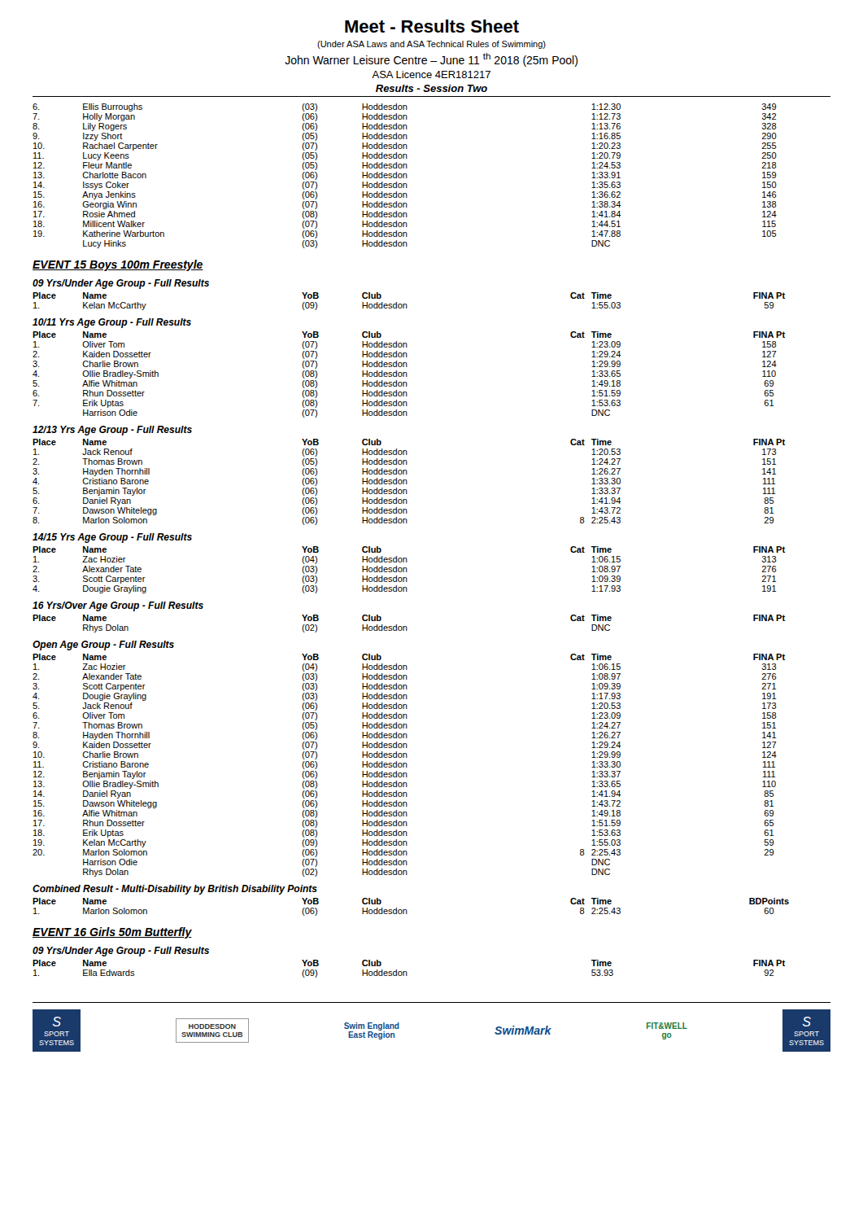Meet - Results Sheet
(Under ASA Laws and ASA Technical Rules of Swimming)
John Warner Leisure Centre – June 11 th 2018 (25m Pool)
ASA Licence 4ER181217
Results - Session Two
| 6. | Ellis Burroughs | (03) | Hoddesdon | | 1:12.30 | 349 |
| 7. | Holly Morgan | (06) | Hoddesdon | | 1:12.73 | 342 |
| 8. | Lily Rogers | (06) | Hoddesdon | | 1:13.76 | 328 |
| 9. | Izzy Short | (05) | Hoddesdon | | 1:16.85 | 290 |
| 10. | Rachael Carpenter | (07) | Hoddesdon | | 1:20.23 | 255 |
| 11. | Lucy Keens | (05) | Hoddesdon | | 1:20.79 | 250 |
| 12. | Fleur Mantle | (05) | Hoddesdon | | 1:24.53 | 218 |
| 13. | Charlotte Bacon | (06) | Hoddesdon | | 1:33.91 | 159 |
| 14. | Issys Coker | (07) | Hoddesdon | | 1:35.63 | 150 |
| 15. | Anya Jenkins | (06) | Hoddesdon | | 1:36.62 | 146 |
| 16. | Georgia Winn | (07) | Hoddesdon | | 1:38.34 | 138 |
| 17. | Rosie Ahmed | (08) | Hoddesdon | | 1:41.84 | 124 |
| 18. | Millicent Walker | (07) | Hoddesdon | | 1:44.51 | 115 |
| 19. | Katherine Warburton | (06) | Hoddesdon | | 1:47.88 | 105 |
| | Lucy Hinks | (03) | Hoddesdon | | DNC | |
EVENT 15 Boys 100m Freestyle
09 Yrs/Under Age Group - Full Results
| Place | Name | YoB | Club | Cat | Time | FINA Pt |
| --- | --- | --- | --- | --- | --- | --- |
| 1. | Kelan McCarthy | (09) | Hoddesdon | | 1:55.03 | 59 |
10/11 Yrs Age Group - Full Results
| Place | Name | YoB | Club | Cat | Time | FINA Pt |
| --- | --- | --- | --- | --- | --- | --- |
| 1. | Oliver Tom | (07) | Hoddesdon | | 1:23.09 | 158 |
| 2. | Kaiden Dossetter | (07) | Hoddesdon | | 1:29.24 | 127 |
| 3. | Charlie Brown | (07) | Hoddesdon | | 1:29.99 | 124 |
| 4. | Ollie Bradley-Smith | (08) | Hoddesdon | | 1:33.65 | 110 |
| 5. | Alfie Whitman | (08) | Hoddesdon | | 1:49.18 | 69 |
| 6. | Rhun Dossetter | (08) | Hoddesdon | | 1:51.59 | 65 |
| 7. | Erik Uptas | (08) | Hoddesdon | | 1:53.63 | 61 |
| | Harrison Odie | (07) | Hoddesdon | | DNC | |
12/13 Yrs Age Group - Full Results
| Place | Name | YoB | Club | Cat | Time | FINA Pt |
| --- | --- | --- | --- | --- | --- | --- |
| 1. | Jack Renouf | (06) | Hoddesdon | | 1:20.53 | 173 |
| 2. | Thomas Brown | (05) | Hoddesdon | | 1:24.27 | 151 |
| 3. | Hayden Thornhill | (06) | Hoddesdon | | 1:26.27 | 141 |
| 4. | Cristiano Barone | (06) | Hoddesdon | | 1:33.30 | 111 |
| 5. | Benjamin Taylor | (06) | Hoddesdon | | 1:33.37 | 111 |
| 6. | Daniel Ryan | (06) | Hoddesdon | | 1:41.94 | 85 |
| 7. | Dawson Whitelegg | (06) | Hoddesdon | | 1:43.72 | 81 |
| 8. | Marlon Solomon | (06) | Hoddesdon | 8 | 2:25.43 | 29 |
14/15 Yrs Age Group - Full Results
| Place | Name | YoB | Club | Cat | Time | FINA Pt |
| --- | --- | --- | --- | --- | --- | --- |
| 1. | Zac Hozier | (04) | Hoddesdon | | 1:06.15 | 313 |
| 2. | Alexander Tate | (03) | Hoddesdon | | 1:08.97 | 276 |
| 3. | Scott Carpenter | (03) | Hoddesdon | | 1:09.39 | 271 |
| 4. | Dougie Grayling | (03) | Hoddesdon | | 1:17.93 | 191 |
16 Yrs/Over Age Group - Full Results
| Place | Name | YoB | Club | Cat | Time | FINA Pt |
| --- | --- | --- | --- | --- | --- | --- |
| | Rhys Dolan | (02) | Hoddesdon | | DNC | |
Open Age Group - Full Results
| Place | Name | YoB | Club | Cat | Time | FINA Pt |
| --- | --- | --- | --- | --- | --- | --- |
| 1. | Zac Hozier | (04) | Hoddesdon | | 1:06.15 | 313 |
| 2. | Alexander Tate | (03) | Hoddesdon | | 1:08.97 | 276 |
| 3. | Scott Carpenter | (03) | Hoddesdon | | 1:09.39 | 271 |
| 4. | Dougie Grayling | (03) | Hoddesdon | | 1:17.93 | 191 |
| 5. | Jack Renouf | (06) | Hoddesdon | | 1:20.53 | 173 |
| 6. | Oliver Tom | (07) | Hoddesdon | | 1:23.09 | 158 |
| 7. | Thomas Brown | (05) | Hoddesdon | | 1:24.27 | 151 |
| 8. | Hayden Thornhill | (06) | Hoddesdon | | 1:26.27 | 141 |
| 9. | Kaiden Dossetter | (07) | Hoddesdon | | 1:29.24 | 127 |
| 10. | Charlie Brown | (07) | Hoddesdon | | 1:29.99 | 124 |
| 11. | Cristiano Barone | (06) | Hoddesdon | | 1:33.30 | 111 |
| 12. | Benjamin Taylor | (06) | Hoddesdon | | 1:33.37 | 111 |
| 13. | Ollie Bradley-Smith | (08) | Hoddesdon | | 1:33.65 | 110 |
| 14. | Daniel Ryan | (06) | Hoddesdon | | 1:41.94 | 85 |
| 15. | Dawson Whitelegg | (06) | Hoddesdon | | 1:43.72 | 81 |
| 16. | Alfie Whitman | (08) | Hoddesdon | | 1:49.18 | 69 |
| 17. | Rhun Dossetter | (08) | Hoddesdon | | 1:51.59 | 65 |
| 18. | Erik Uptas | (08) | Hoddesdon | | 1:53.63 | 61 |
| 19. | Kelan McCarthy | (09) | Hoddesdon | | 1:55.03 | 59 |
| 20. | Marlon Solomon | (06) | Hoddesdon | 8 | 2:25.43 | 29 |
| | Harrison Odie | (07) | Hoddesdon | | DNC | |
| | Rhys Dolan | (02) | Hoddesdon | | DNC | |
Combined Result - Multi-Disability by British Disability Points
| Place | Name | YoB | Club | Cat | Time | BDPoints |
| --- | --- | --- | --- | --- | --- | --- |
| 1. | Marlon Solomon | (06) | Hoddesdon | 8 | 2:25.43 | 60 |
EVENT 16 Girls 50m Butterfly
09 Yrs/Under Age Group - Full Results
| Place | Name | YoB | Club | | Time | FINA Pt |
| --- | --- | --- | --- | --- | --- | --- |
| 1. | Ella Edwards | (09) | Hoddesdon | | 53.93 | 92 |
SSPORT
SYSTEMS
HODDESDON
SWIMMING CLUB
Swim England
East Region
SwimMark
FIT&WELL
go
SSPORT
SYSTEMS